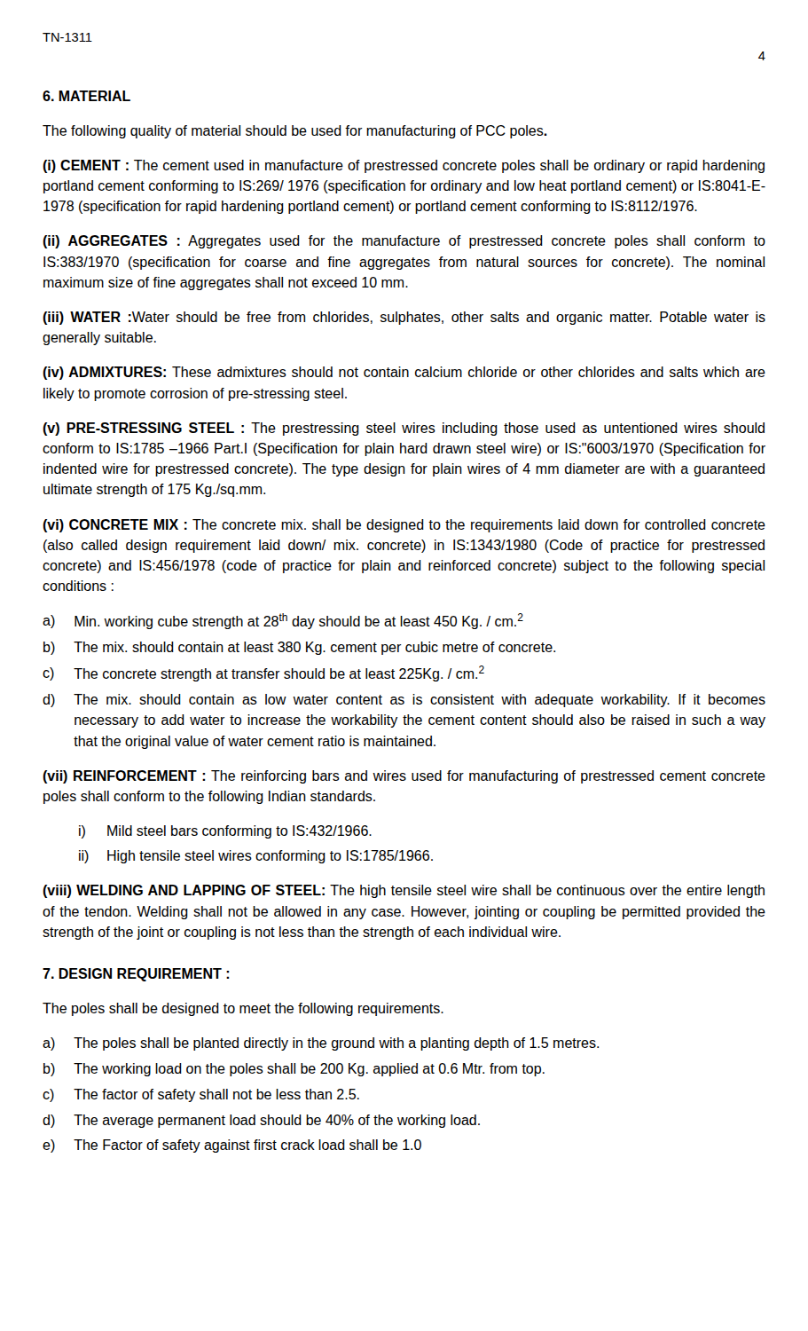TN-1311
4
6. MATERIAL
The following quality of material should be used for manufacturing of PCC poles.
(i) CEMENT : The cement used in manufacture of prestressed concrete poles shall be ordinary or rapid hardening portland cement conforming to IS:269/ 1976 (specification for ordinary and low heat portland cement) or IS:8041-E-1978 (specification for rapid hardening portland cement) or portland cement conforming to IS:8112/1976.
(ii) AGGREGATES : Aggregates used for the manufacture of prestressed concrete poles shall conform to IS:383/1970 (specification for coarse and fine aggregates from natural sources for concrete). The nominal maximum size of fine aggregates shall not exceed 10 mm.
(iii) WATER : Water should be free from chlorides, sulphates, other salts and organic matter. Potable water is generally suitable.
(iv) ADMIXTURES: These admixtures should not contain calcium chloride or other chlorides and salts which are likely to promote corrosion of pre-stressing steel.
(v) PRE-STRESSING STEEL : The prestressing steel wires including those used as untentioned wires should conform to IS:1785 –1966 Part.I (Specification for plain hard drawn steel wire) or IS:"6003/1970 (Specification for indented wire for prestressed concrete). The type design for plain wires of 4 mm diameter are with a guaranteed ultimate strength of 175 Kg./sq.mm.
(vi) CONCRETE MIX : The concrete mix. shall be designed to the requirements laid down for controlled concrete (also called design requirement laid down/ mix. concrete) in IS:1343/1980 (Code of practice for prestressed concrete) and IS:456/1978 (code of practice for plain and reinforced concrete) subject to the following special conditions :
a) Min. working cube strength at 28th day should be at least 450 Kg. / cm.2
b) The mix. should contain at least 380 Kg. cement per cubic metre of concrete.
c) The concrete strength at transfer should be at least 225Kg. / cm.2
d) The mix. should contain as low water content as is consistent with adequate workability. If it becomes necessary to add water to increase the workability the cement content should also be raised in such a way that the original value of water cement ratio is maintained.
(vii) REINFORCEMENT : The reinforcing bars and wires used for manufacturing of prestressed cement concrete poles shall conform to the following Indian standards.
i) Mild steel bars conforming to IS:432/1966.
ii) High tensile steel wires conforming to IS:1785/1966.
(viii) WELDING AND LAPPING OF STEEL: The high tensile steel wire shall be continuous over the entire length of the tendon. Welding shall not be allowed in any case. However, jointing or coupling be permitted provided the strength of the joint or coupling is not less than the strength of each individual wire.
7. DESIGN REQUIREMENT :
The poles shall be designed to meet the following requirements.
a) The poles shall be planted directly in the ground with a planting depth of 1.5 metres.
b) The working load on the poles shall be 200 Kg. applied at 0.6 Mtr. from top.
c) The factor of safety shall not be less than 2.5.
d) The average permanent load should be 40% of the working load.
e) The Factor of safety against first crack load shall be 1.0